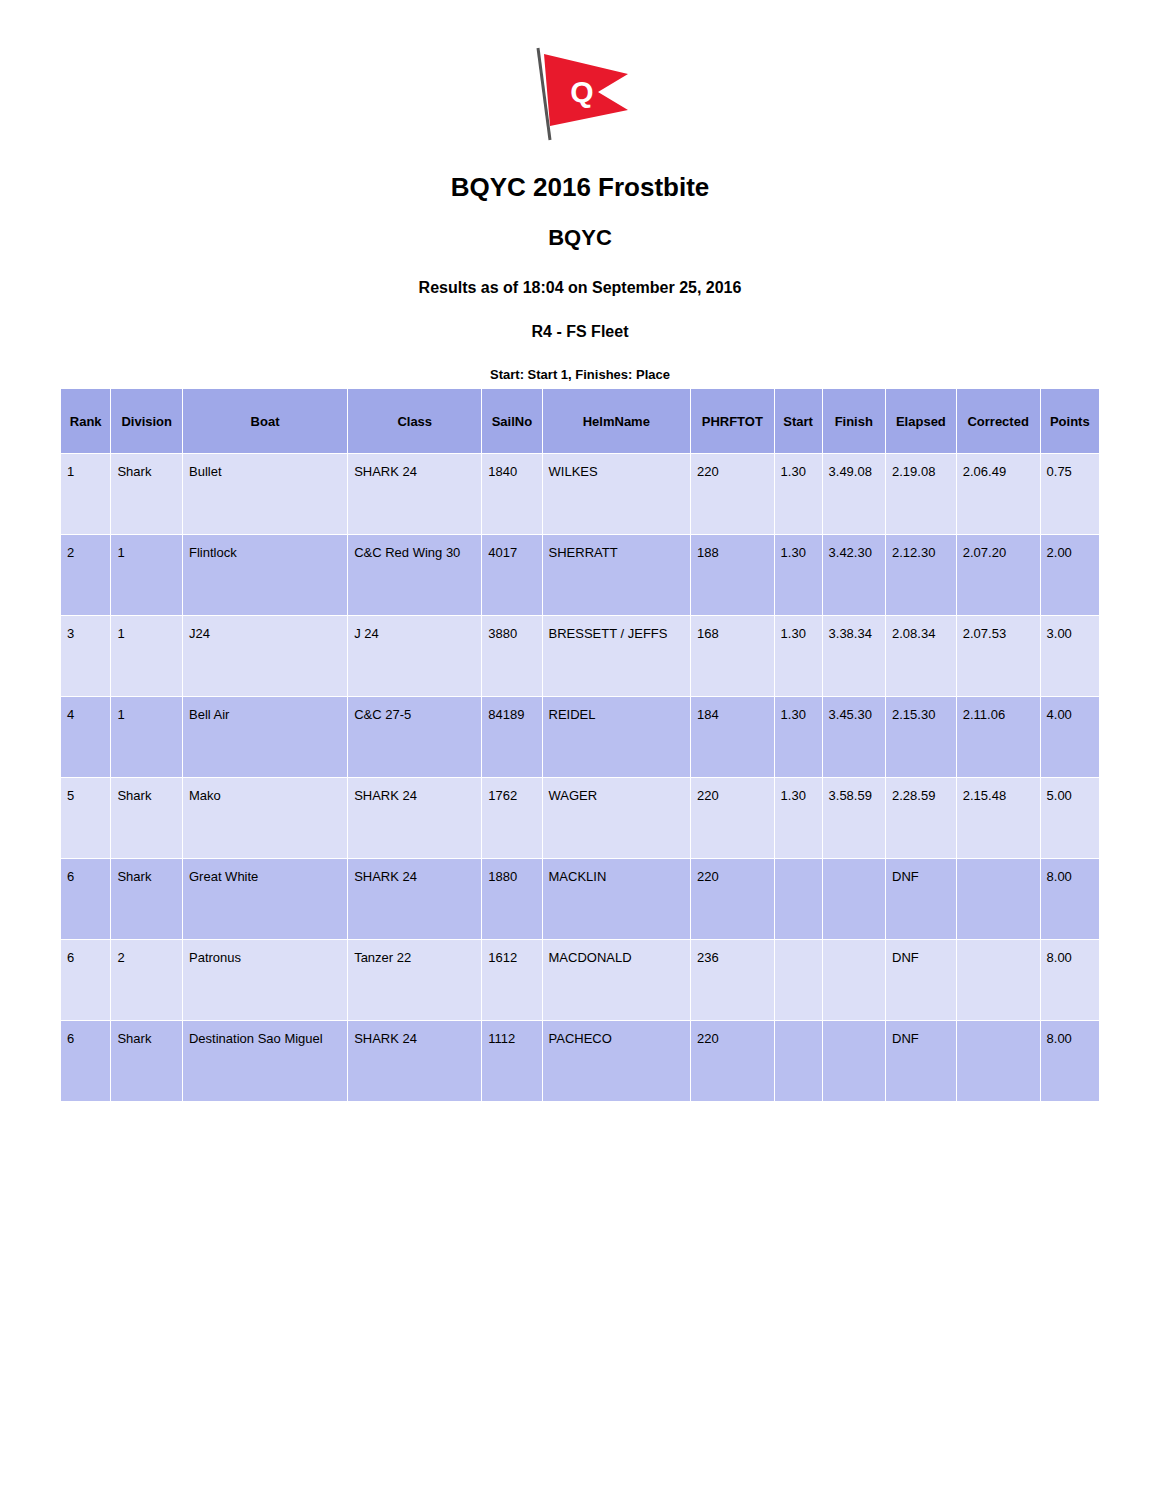Q
BQYC 2016 Frostbite
BQYC
Results as of 18:04 on September 25, 2016
R4 - FS Fleet
Start: Start 1, Finishes: Place
| Rank | Division | Boat | Class | SailNo | HelmName | PHRFTOT | Start | Finish | Elapsed | Corrected | Points |
| --- | --- | --- | --- | --- | --- | --- | --- | --- | --- | --- | --- |
| 1 | Shark | Bullet | SHARK 24 | 1840 | WILKES | 220 | 1.30 | 3.49.08 | 2.19.08 | 2.06.49 | 0.75 |
| 2 | 1 | Flintlock | C&C Red Wing 30 | 4017 | SHERRATT | 188 | 1.30 | 3.42.30 | 2.12.30 | 2.07.20 | 2.00 |
| 3 | 1 | J24 | J 24 | 3880 | BRESSETT / JEFFS | 168 | 1.30 | 3.38.34 | 2.08.34 | 2.07.53 | 3.00 |
| 4 | 1 | Bell Air | C&C 27-5 | 84189 | REIDEL | 184 | 1.30 | 3.45.30 | 2.15.30 | 2.11.06 | 4.00 |
| 5 | Shark | Mako | SHARK 24 | 1762 | WAGER | 220 | 1.30 | 3.58.59 | 2.28.59 | 2.15.48 | 5.00 |
| 6 | Shark | Great White | SHARK 24 | 1880 | MACKLIN | 220 | | | DNF | | 8.00 |
| 6 | 2 | Patronus | Tanzer 22 | 1612 | MACDONALD | 236 | | | DNF | | 8.00 |
| 6 | Shark | Destination Sao Miguel | SHARK 24 | 1112 | PACHECO | 220 | | | DNF | | 8.00 |